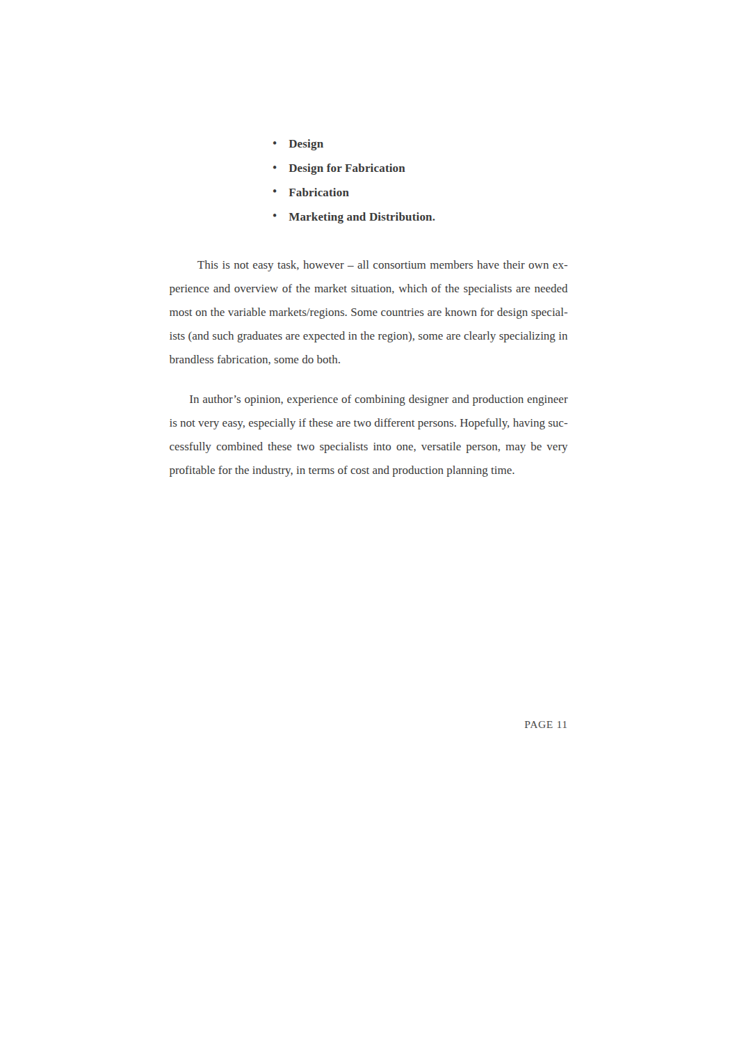Design
Design for Fabrication
Fabrication
Marketing and Distribution.
This is not easy task, however – all consortium members have their own experience and overview of the market situation, which of the specialists are needed most on the variable markets/regions. Some countries are known for design specialists (and such graduates are expected in the region), some are clearly specializing in brandless fabrication, some do both.
In author’s opinion, experience of combining designer and production engineer is not very easy, especially if these are two different persons. Hopefully, having successfully combined these two specialists into one, versatile person, may be very profitable for the industry, in terms of cost and production planning time.
PAGE 11